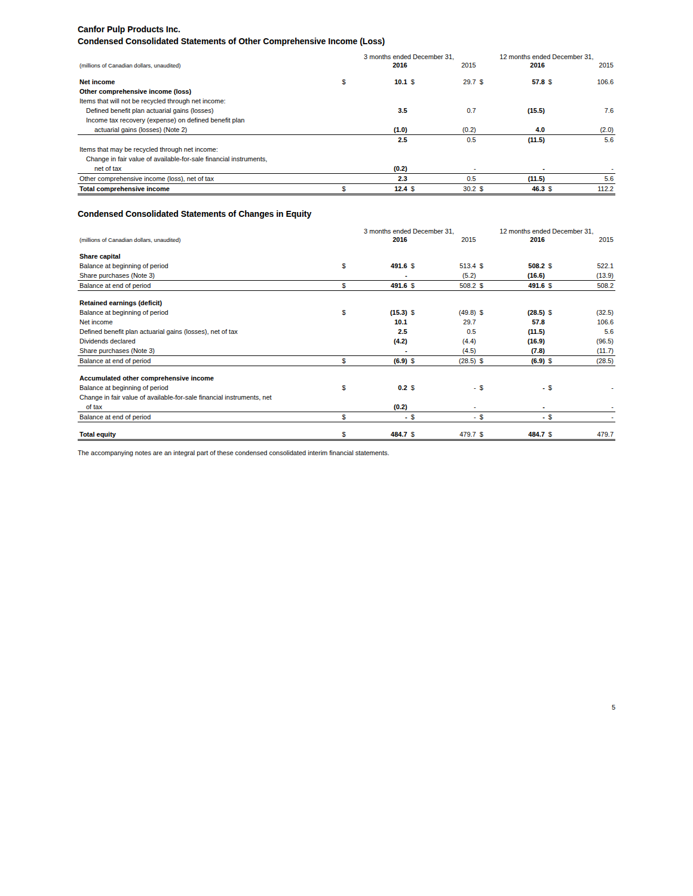Canfor Pulp Products Inc.
Condensed Consolidated Statements of Other Comprehensive Income (Loss)
| | 3 months ended December 31, | 12 months ended December 31, |
| (millions of Canadian dollars, unaudited) | | 2016 | | 2015 | | 2016 | | 2015 |
| Net income | $ | 10.1 | $ | 29.7 | $ | 57.8 | $ | 106.6 |
| Other comprehensive income (loss) | | | | | | | | |
| Items that will not be recycled through net income: | | | | | | | | |
| Defined benefit plan actuarial gains (losses) | | 3.5 | | 0.7 | | (15.5) | | 7.6 |
| Income tax recovery (expense) on defined benefit plan | | | | | | | | |
| actuarial gains (losses) (Note 2) | | (1.0) | | (0.2) | | 4.0 | | (2.0) |
| | | 2.5 | | 0.5 | | (11.5) | | 5.6 |
| Items that may be recycled through net income: | | | | | | | | |
| Change in fair value of available-for-sale financial instruments, | | | | | | | | |
| net of tax | | (0.2) | | - | | - | | - |
| Other comprehensive income (loss), net of tax | | 2.3 | | 0.5 | | (11.5) | | 5.6 |
| Total comprehensive income | $ | 12.4 | $ | 30.2 | $ | 46.3 | $ | 112.2 |
Condensed Consolidated Statements of Changes in Equity
| | 3 months ended December 31, | 12 months ended December 31, |
| (millions of Canadian dollars, unaudited) | | 2016 | | 2015 | | 2016 | | 2015 |
| Share capital | | | | | | | | |
| Balance at beginning of period | $ | 491.6 | $ | 513.4 | $ | 508.2 | $ | 522.1 |
| Share purchases (Note 3) | | - | | (5.2) | | (16.6) | | (13.9) |
| Balance at end of period | $ | 491.6 | $ | 508.2 | $ | 491.6 | $ | 508.2 |
| Retained earnings (deficit) | | | | | | | | |
| Balance at beginning of period | $ | (15.3) | $ | (49.8) | $ | (28.5) | $ | (32.5) |
| Net income | | 10.1 | | 29.7 | | 57.8 | | 106.6 |
| Defined benefit plan actuarial gains (losses), net of tax | | 2.5 | | 0.5 | | (11.5) | | 5.6 |
| Dividends declared | | (4.2) | | (4.4) | | (16.9) | | (96.5) |
| Share purchases (Note 3) | | - | | (4.5) | | (7.8) | | (11.7) |
| Balance at end of period | $ | (6.9) | $ | (28.5) | $ | (6.9) | $ | (28.5) |
| Accumulated other comprehensive income | | | | | | | | |
| Balance at beginning of period | $ | 0.2 | $ | - | $ | - | $ | - |
| Change in fair value of available-for-sale financial instruments, net | | | | | | | | |
| of tax | | (0.2) | | - | | - | | - |
| Balance at end of period | $ | - | $ | - | $ | - | $ | - |
| Total equity | $ | 484.7 | $ | 479.7 | $ | 484.7 | $ | 479.7 |
The accompanying notes are an integral part of these condensed consolidated interim financial statements.
5